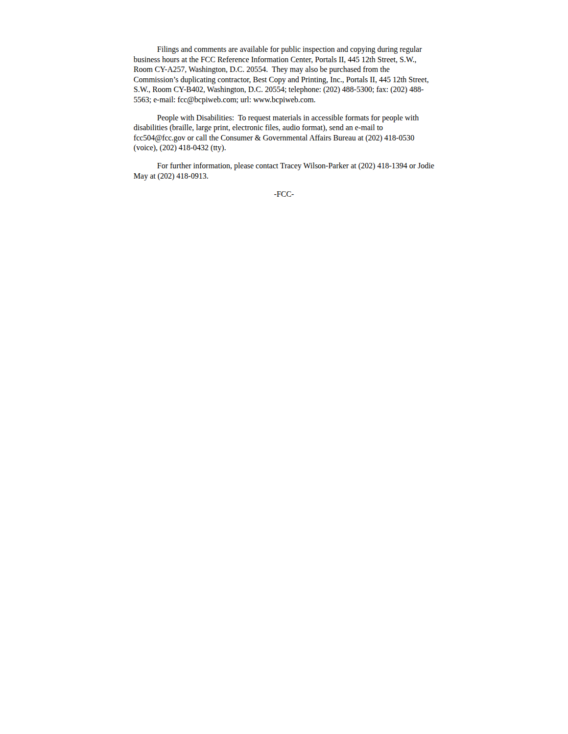Filings and comments are available for public inspection and copying during regular business hours at the FCC Reference Information Center, Portals II, 445 12th Street, S.W., Room CY-A257, Washington, D.C. 20554. They may also be purchased from the Commission’s duplicating contractor, Best Copy and Printing, Inc., Portals II, 445 12th Street, S.W., Room CY-B402, Washington, D.C. 20554; telephone: (202) 488-5300; fax: (202) 488-5563; e-mail: fcc@bcpiweb.com; url: www.bcpiweb.com.
People with Disabilities: To request materials in accessible formats for people with disabilities (braille, large print, electronic files, audio format), send an e-mail to fcc504@fcc.gov or call the Consumer & Governmental Affairs Bureau at (202) 418-0530 (voice), (202) 418-0432 (tty).
For further information, please contact Tracey Wilson-Parker at (202) 418-1394 or Jodie May at (202) 418-0913.
-FCC-